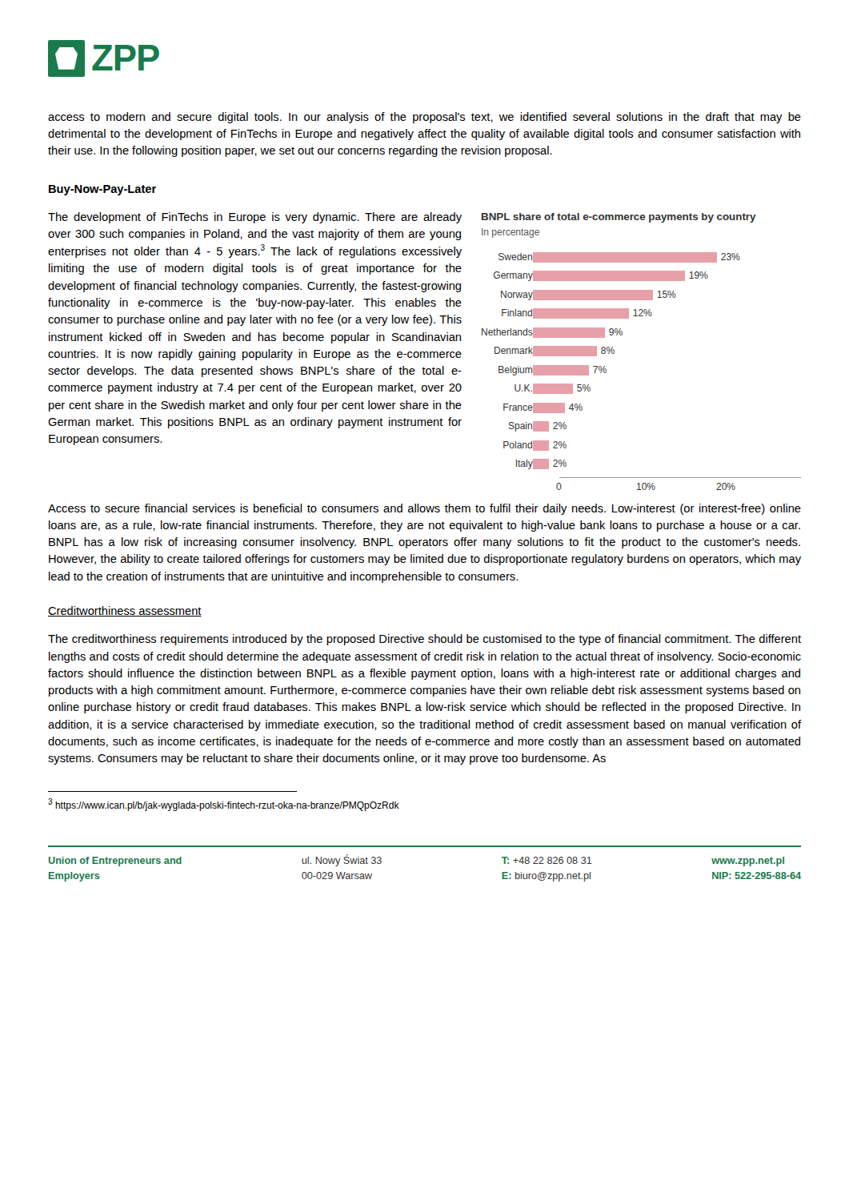ZPP
access to modern and secure digital tools. In our analysis of the proposal's text, we identified several solutions in the draft that may be detrimental to the development of FinTechs in Europe and negatively affect the quality of available digital tools and consumer satisfaction with their use. In the following position paper, we set out our concerns regarding the revision proposal.
Buy-Now-Pay-Later
BNPL share of total e-commerce payments by country
In percentage
| Sweden | 23% |
| Germany | 19% |
| Norway | 15% |
| Finland | 12% |
| Netherlands | 9% |
| Denmark | 8% |
| Belgium | 7% |
| U.K. | 5% |
| France | 4% |
| Spain | 2% |
| Poland | 2% |
| Italy | 2% |
0 10% 20%
The development of FinTechs in Europe is very dynamic. There are already over 300 such companies in Poland, and the vast majority of them are young enterprises not older than 4 - 5 years.3 The lack of regulations excessively limiting the use of modern digital tools is of great importance for the development of financial technology companies. Currently, the fastest-growing functionality in e-commerce is the 'buy-now-pay-later. This enables the consumer to purchase online and pay later with no fee (or a very low fee). This instrument kicked off in Sweden and has become popular in Scandinavian countries. It is now rapidly gaining popularity in Europe as the e-commerce sector develops. The data presented shows BNPL's share of the total e-commerce payment industry at 7.4 per cent of the European market, over 20 per cent share in the Swedish market and only four per cent lower share in the German market. This positions BNPL as an ordinary payment instrument for European consumers.
Access to secure financial services is beneficial to consumers and allows them to fulfil their daily needs. Low-interest (or interest-free) online loans are, as a rule, low-rate financial instruments. Therefore, they are not equivalent to high-value bank loans to purchase a house or a car. BNPL has a low risk of increasing consumer insolvency. BNPL operators offer many solutions to fit the product to the customer's needs. However, the ability to create tailored offerings for customers may be limited due to disproportionate regulatory burdens on operators, which may lead to the creation of instruments that are unintuitive and incomprehensible to consumers.
Creditworthiness assessment
The creditworthiness requirements introduced by the proposed Directive should be customised to the type of financial commitment. The different lengths and costs of credit should determine the adequate assessment of credit risk in relation to the actual threat of insolvency. Socio-economic factors should influence the distinction between BNPL as a flexible payment option, loans with a high-interest rate or additional charges and products with a high commitment amount. Furthermore, e-commerce companies have their own reliable debt risk assessment systems based on online purchase history or credit fraud databases. This makes BNPL a low-risk service which should be reflected in the proposed Directive. In addition, it is a service characterised by immediate execution, so the traditional method of credit assessment based on manual verification of documents, such as income certificates, is inadequate for the needs of e-commerce and more costly than an assessment based on automated systems. Consumers may be reluctant to share their documents online, or it may prove too burdensome. As
3 https://www.ican.pl/b/jak-wyglada-polski-fintech-rzut-oka-na-branze/PMQpOzRdk
Union of Entrepreneurs and
Employers
ul. Nowy Świat 33
00-029 Warsaw
T: +48 22 826 08 31
E: biuro@zpp.net.pl
www.zpp.net.pl
NIP: 522-295-88-64